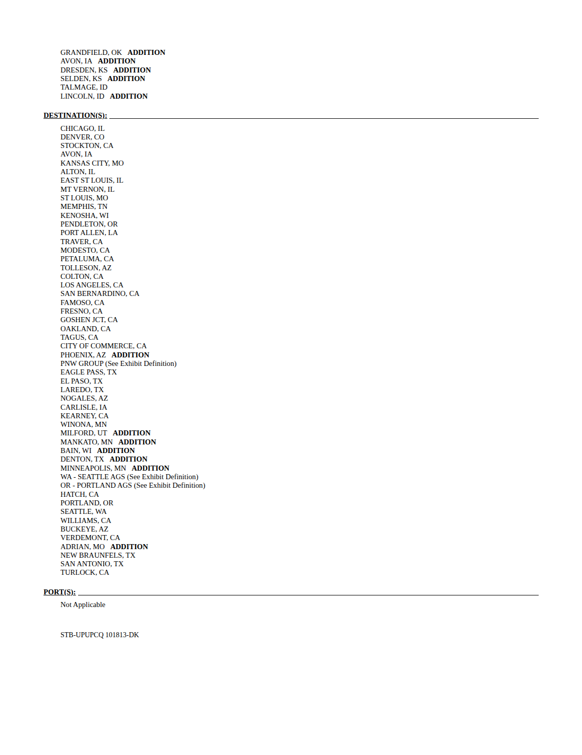GRANDFIELD, OK ADDITION
AVON, IA ADDITION
DRESDEN, KS ADDITION
SELDEN, KS ADDITION
TALMAGE, ID
LINCOLN, ID ADDITION
DESTINATION(S):
CHICAGO, IL
DENVER, CO
STOCKTON, CA
AVON, IA
KANSAS CITY, MO
ALTON, IL
EAST ST LOUIS, IL
MT VERNON, IL
ST LOUIS, MO
MEMPHIS, TN
KENOSHA, WI
PENDLETON, OR
PORT ALLEN, LA
TRAVER, CA
MODESTO, CA
PETALUMA, CA
TOLLESON, AZ
COLTON, CA
LOS ANGELES, CA
SAN BERNARDINO, CA
FAMOSO, CA
FRESNO, CA
GOSHEN JCT, CA
OAKLAND, CA
TAGUS, CA
CITY OF COMMERCE, CA
PHOENIX, AZ ADDITION
PNW GROUP (See Exhibit Definition)
EAGLE PASS, TX
EL PASO, TX
LAREDO, TX
NOGALES, AZ
CARLISLE, IA
KEARNEY, CA
WINONA, MN
MILFORD, UT ADDITION
MANKATO, MN ADDITION
BAIN, WI ADDITION
DENTON, TX ADDITION
MINNEAPOLIS, MN ADDITION
WA - SEATTLE AGS (See Exhibit Definition)
OR - PORTLAND AGS (See Exhibit Definition)
HATCH, CA
PORTLAND, OR
SEATTLE, WA
WILLIAMS, CA
BUCKEYE, AZ
VERDEMONT, CA
ADRIAN, MO ADDITION
NEW BRAUNFELS, TX
SAN ANTONIO, TX
TURLOCK, CA
PORT(S):
Not Applicable
STB-UPUPCQ 101813-DK